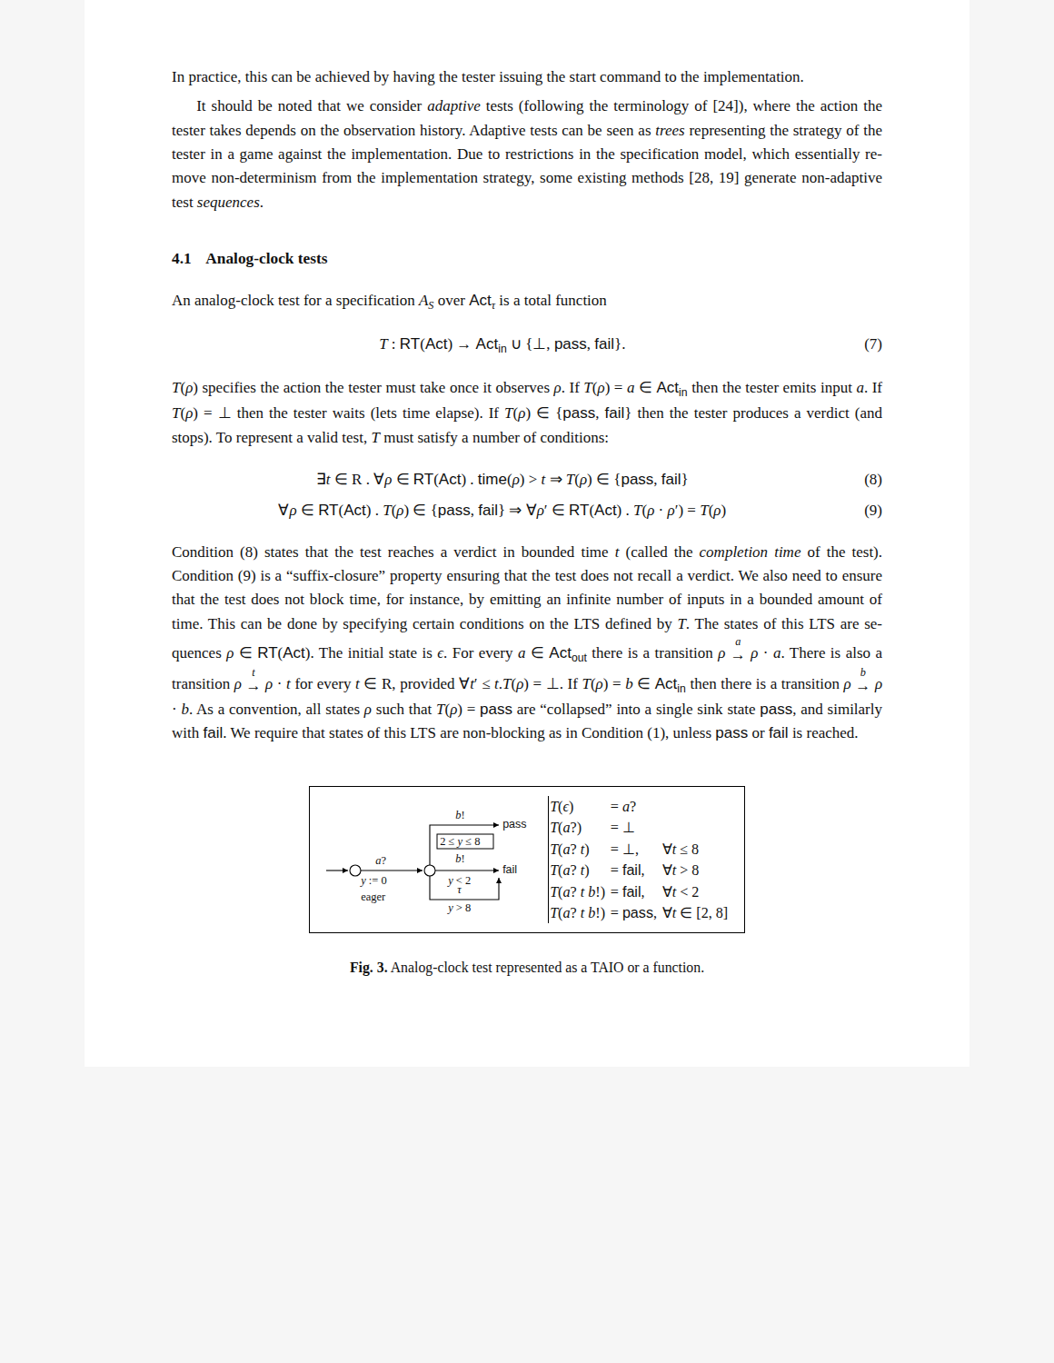In practice, this can be achieved by having the tester issuing the start command to the implementation.
It should be noted that we consider adaptive tests (following the terminology of [24]), where the action the tester takes depends on the observation history. Adaptive tests can be seen as trees representing the strategy of the tester in a game against the implementation. Due to restrictions in the specification model, which essentially remove non-determinism from the implementation strategy, some existing methods [28, 19] generate non-adaptive test sequences.
4.1 Analog-clock tests
An analog-clock test for a specification AS over Actτ is a total function
T : RT(Act) → Actin ∪ {⊥, pass, fail}.
(7)
T(ρ) specifies the action the tester must take once it observes ρ. If T(ρ) = a ∈ Actin then the tester emits input a. If T(ρ) = ⊥ then the tester waits (lets time elapse). If T(ρ) ∈ {pass, fail} then the tester produces a verdict (and stops). To represent a valid test, T must satisfy a number of conditions:
∃t ∈ R . ∀ρ ∈ RT(Act) . time(ρ) > t ⇒ T(ρ) ∈ {pass, fail}
(8)
∀ρ ∈ RT(Act) . T(ρ) ∈ {pass, fail} ⇒ ∀ρ′ ∈ RT(Act) . T(ρ · ρ′) = T(ρ)
(9)
Condition (8) states that the test reaches a verdict in bounded time t (called the completion time of the test). Condition (9) is a “suffix-closure” property ensuring that the test does not recall a verdict. We also need to ensure that the test does not block time, for instance, by emitting an infinite number of inputs in a bounded amount of time. This can be done by specifying certain conditions on the LTS defined by T. The states of this LTS are sequences ρ ∈ RT(Act). The initial state is ϵ. For every a ∈ Actout there is a transition ρ a→ ρ · a. There is also a transition ρ t→ ρ · t for every t ∈ R, provided ∀t′ ≤ t.T(ρ) = ⊥. If T(ρ) = b ∈ Actin then there is a transition ρ b→ ρ · b. As a convention, all states ρ such that T(ρ) = pass are “collapsed” into a single sink state pass, and similarly with fail. We require that states of this LTS are non-blocking as in Condition (1), unless pass or fail is reached.
| a ? y := 0 eager b ! 2 ≤ y ≤ 8 pass b ! y < 2 fail τ y > 8 | | / T ( ϵ ) / = a ? / / / T ( a ?) / = ⊥ / / / T ( a ? t ) / = ⊥, / ∀ t ≤ 8 / / T ( a ? t ) / = fail , / ∀ t > 8 / / T ( a ? t b !) / = fail , / ∀ t < 2 / / T ( a ? t b !) / = pass , / ∀ t ∈ [2, 8] / |
Fig. 3. Analog-clock test represented as a TAIO or a function.